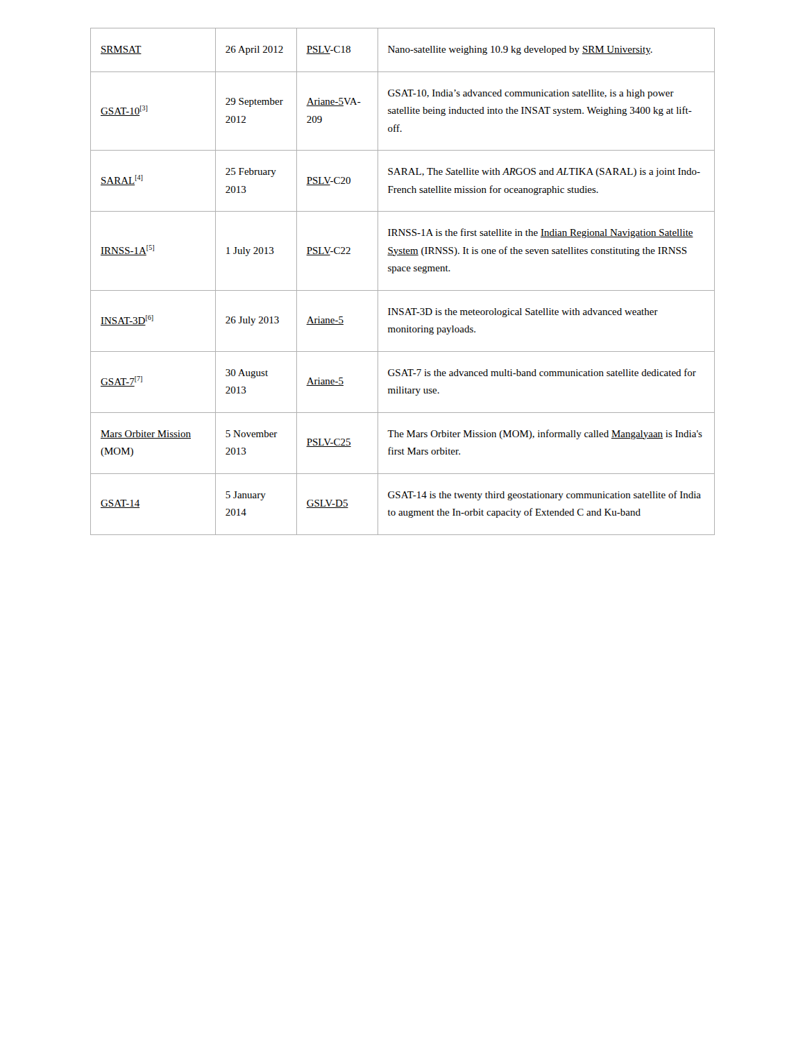| SRMSAT | 26 April 2012 | PSLV -C18 | Nano-satellite weighing 10.9 kg developed by SRM University . |
| GSAT-10 [3] | 29 September 2012 | Ariane-5 VA-209 | GSAT-10, India’s advanced communication satellite, is a high power satellite being inducted into the INSAT system. Weighing 3400 kg at lift-off. |
| SARAL [4] | 25 February 2013 | PSLV -C20 | SARAL, The S atellite with AR GOS and AL TIKA (SARAL) is a joint Indo-French satellite mission for oceanographic studies. |
| IRNSS-1A [5] | 1 July 2013 | PSLV -C22 | IRNSS-1A is the first satellite in the Indian Regional Navigation Satellite System (IRNSS). It is one of the seven satellites constituting the IRNSS space segment. |
| INSAT-3D [6] | 26 July 2013 | Ariane-5 | INSAT-3D is the meteorological Satellite with advanced weather monitoring payloads. |
| GSAT-7 [7] | 30 August 2013 | Ariane-5 | GSAT-7 is the advanced multi-band communication satellite dedicated for military use. |
| Mars Orbiter Mission (MOM) | 5 November 2013 | PSLV-C25 | The Mars Orbiter Mission (MOM), informally called Mangalyaan is India's first Mars orbiter. |
| GSAT-14 | 5 January 2014 | GSLV-D5 | GSAT-14 is the twenty third geostationary communication satellite of India to augment the In-orbit capacity of Extended C and Ku-band |